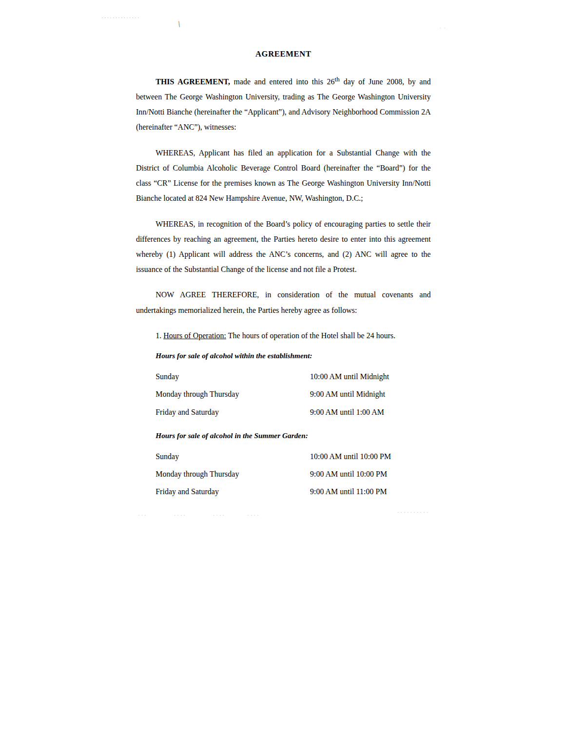. . . . . . . . . . . . . .
\
. .
AGREEMENT
THIS AGREEMENT, made and entered into this 26th day of June 2008, by and between The George Washington University, trading as The George Washington University Inn/Notti Bianche (hereinafter the “Applicant”), and Advisory Neighborhood Commission 2A (hereinafter “ANC”), witnesses:
WHEREAS, Applicant has filed an application for a Substantial Change with the District of Columbia Alcoholic Beverage Control Board (hereinafter the “Board”) for the class “CR” License for the premises known as The George Washington University Inn/Notti Bianche located at 824 New Hampshire Avenue, NW, Washington, D.C.;
WHEREAS, in recognition of the Board’s policy of encouraging parties to settle their differences by reaching an agreement, the Parties hereto desire to enter into this agreement whereby (1) Applicant will address the ANC’s concerns, and (2) ANC will agree to the issuance of the Substantial Change of the license and not file a Protest.
NOW AGREE THEREFORE, in consideration of the mutual covenants and undertakings memorialized herein, the Parties hereby agree as follows:
1. Hours of Operation: The hours of operation of the Hotel shall be 24 hours.
Hours for sale of alcohol within the establishment:
| Sunday | 10:00 AM until Midnight |
| Monday through Thursday | 9:00 AM until Midnight |
| Friday and Saturday | 9:00 AM until 1:00 AM |
Hours for sale of alcohol in the Summer Garden:
| Sunday | 10:00 AM until 10:00 PM |
| Monday through Thursday | 9:00 AM until 10:00 PM |
| Friday and Saturday | 9:00 AM until 11:00 PM |
. . . . . . . . . . . . . . . . . . . . . . . . .